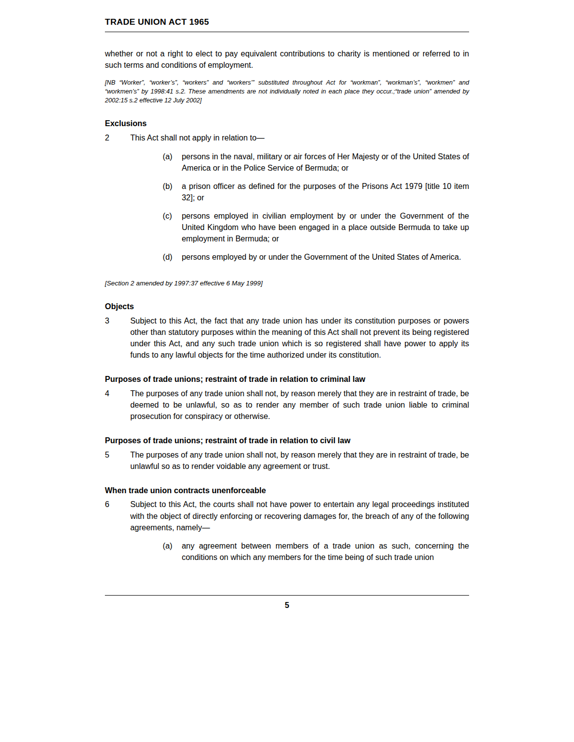TRADE UNION ACT 1965
whether or not a right to elect to pay equivalent contributions to charity is mentioned or referred to in such terms and conditions of employment.
[NB “Worker”, “worker’s”, “workers” and “workers’” substituted throughout Act for “workman”, “workman’s”, “workmen” and “workmen’s” by 1998:41 s.2. These amendments are not individually noted in each place they occur.;“trade union” amended by 2002:15 s.2 effective 12 July 2002]
Exclusions
2
This Act shall not apply in relation to—
(a) persons in the naval, military or air forces of Her Majesty or of the United States of America or in the Police Service of Bermuda; or
(b) a prison officer as defined for the purposes of the Prisons Act 1979 [title 10 item 32]; or
(c) persons employed in civilian employment by or under the Government of the United Kingdom who have been engaged in a place outside Bermuda to take up employment in Bermuda; or
(d) persons employed by or under the Government of the United States of America.
[Section 2 amended by 1997:37 effective 6 May 1999]
Objects
3
Subject to this Act, the fact that any trade union has under its constitution purposes or powers other than statutory purposes within the meaning of this Act shall not prevent its being registered under this Act, and any such trade union which is so registered shall have power to apply its funds to any lawful objects for the time authorized under its constitution.
Purposes of trade unions; restraint of trade in relation to criminal law
4
The purposes of any trade union shall not, by reason merely that they are in restraint of trade, be deemed to be unlawful, so as to render any member of such trade union liable to criminal prosecution for conspiracy or otherwise.
Purposes of trade unions; restraint of trade in relation to civil law
5
The purposes of any trade union shall not, by reason merely that they are in restraint of trade, be unlawful so as to render voidable any agreement or trust.
When trade union contracts unenforceable
6
Subject to this Act, the courts shall not have power to entertain any legal proceedings instituted with the object of directly enforcing or recovering damages for, the breach of any of the following agreements, namely—
(a) any agreement between members of a trade union as such, concerning the conditions on which any members for the time being of such trade union
5